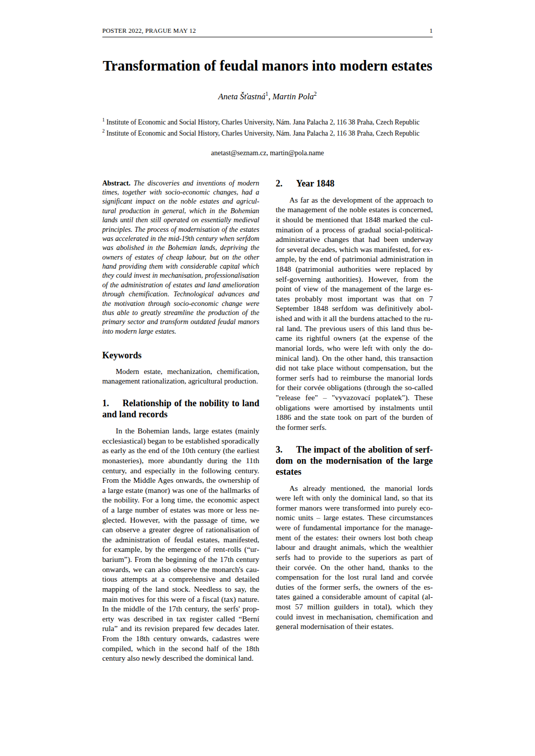Poster 2022, Prague May 12 1
Transformation of feudal manors into modern estates
Aneta Šťastná1, Martin Pola2
1 Institute of Economic and Social History, Charles University, Nám. Jana Palacha 2, 116 38 Praha, Czech Republic
2 Institute of Economic and Social History, Charles University, Nám. Jana Palacha 2, 116 38 Praha, Czech Republic
anetast@seznam.cz, martin@pola.name
Abstract. The discoveries and inventions of modern times, together with socio-economic changes, had a significant impact on the noble estates and agricultural production in general, which in the Bohemian lands until then still operated on essentially medieval principles. The process of modernisation of the estates was accelerated in the mid-19th century when serfdom was abolished in the Bohemian lands, depriving the owners of estates of cheap labour, but on the other hand providing them with considerable capital which they could invest in mechanisation, professionalisation of the administration of estates and land amelioration through chemification. Technological advances and the motivation through socio-economic change were thus able to greatly streamline the production of the primary sector and transform outdated feudal manors into modern large estates.
Keywords
Modern estate, mechanization, chemification, management rationalization, agricultural production.
1. Relationship of the nobility to land and land records
In the Bohemian lands, large estates (mainly ecclesiastical) began to be established sporadically as early as the end of the 10th century (the earliest monasteries), more abundantly during the 11th century, and especially in the following century. From the Middle Ages onwards, the ownership of a large estate (manor) was one of the hallmarks of the nobility. For a long time, the economic aspect of a large number of estates was more or less neglected. However, with the passage of time, we can observe a greater degree of rationalisation of the administration of feudal estates, manifested, for example, by the emergence of rent-rolls (“urbarium”). From the beginning of the 17th century onwards, we can also observe the monarch's cautious attempts at a comprehensive and detailed mapping of the land stock. Needless to say, the main motives for this were of a fiscal (tax) nature. In the middle of the 17th century, the serfs' property was described in tax register called “Berní rula” and its revision prepared few decades later. From the 18th century onwards, cadastres were compiled, which in the second half of the 18th century also newly described the dominical land.
2. Year 1848
As far as the development of the approach to the management of the noble estates is concerned, it should be mentioned that 1848 marked the culmination of a process of gradual social-political-administrative changes that had been underway for several decades, which was manifested, for example, by the end of patrimonial administration in 1848 (patrimonial authorities were replaced by self-governing authorities). However, from the point of view of the management of the large estates probably most important was that on 7 September 1848 serfdom was definitively abolished and with it all the burdens attached to the rural land. The previous users of this land thus became its rightful owners (at the expense of the manorial lords, who were left with only the dominical land). On the other hand, this transaction did not take place without compensation, but the former serfs had to reimburse the manorial lords for their corvée obligations (through the so-called "release fee" – "vyvazovací poplatek"). These obligations were amortised by instalments until 1886 and the state took on part of the burden of the former serfs.
3. The impact of the abolition of serfdom on the modernisation of the large estates
As already mentioned, the manorial lords were left with only the dominical land, so that its former manors were transformed into purely economic units – large estates. These circumstances were of fundamental importance for the management of the estates: their owners lost both cheap labour and draught animals, which the wealthier serfs had to provide to the superiors as part of their corvée. On the other hand, thanks to the compensation for the lost rural land and corvée duties of the former serfs, the owners of the estates gained a considerable amount of capital (almost 57 million guilders in total), which they could invest in mechanisation, chemification and general modernisation of their estates.